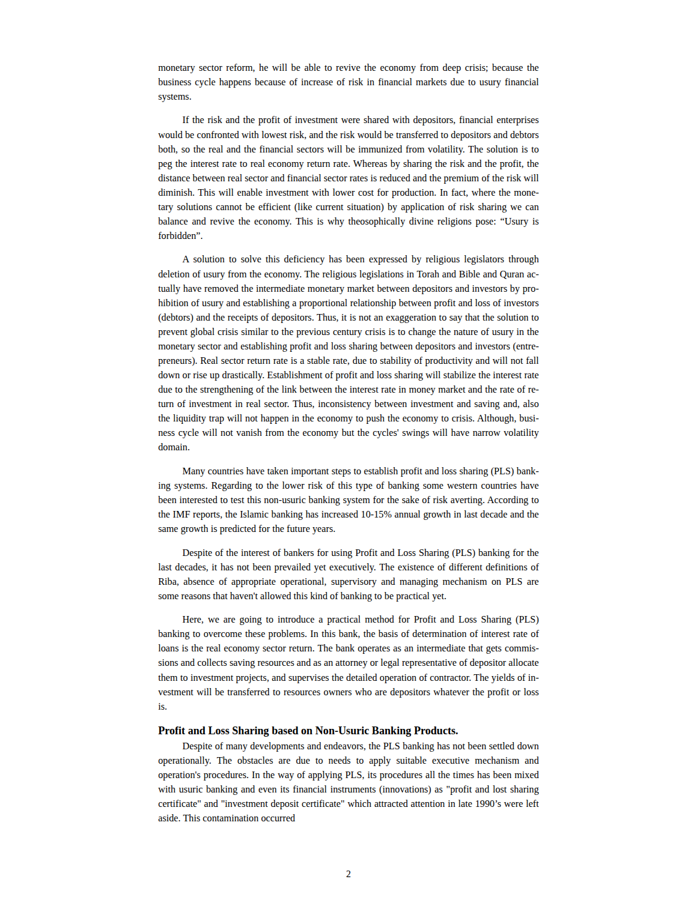monetary sector reform, he will be able to revive the economy from deep crisis; because the business cycle happens because of increase of risk in financial markets due to usury financial systems.
If the risk and the profit of investment were shared with depositors, financial enterprises would be confronted with lowest risk, and the risk would be transferred to depositors and debtors both, so the real and the financial sectors will be immunized from volatility. The solution is to peg the interest rate to real economy return rate. Whereas by sharing the risk and the profit, the distance between real sector and financial sector rates is reduced and the premium of the risk will diminish. This will enable investment with lower cost for production. In fact, where the monetary solutions cannot be efficient (like current situation) by application of risk sharing we can balance and revive the economy. This is why theosophically divine religions pose: “Usury is forbidden”.
A solution to solve this deficiency has been expressed by religious legislators through deletion of usury from the economy. The religious legislations in Torah and Bible and Quran actually have removed the intermediate monetary market between depositors and investors by prohibition of usury and establishing a proportional relationship between profit and loss of investors (debtors) and the receipts of depositors. Thus, it is not an exaggeration to say that the solution to prevent global crisis similar to the previous century crisis is to change the nature of usury in the monetary sector and establishing profit and loss sharing between depositors and investors (entrepreneurs). Real sector return rate is a stable rate, due to stability of productivity and will not fall down or rise up drastically. Establishment of profit and loss sharing will stabilize the interest rate due to the strengthening of the link between the interest rate in money market and the rate of return of investment in real sector. Thus, inconsistency between investment and saving and, also the liquidity trap will not happen in the economy to push the economy to crisis. Although, business cycle will not vanish from the economy but the cycles' swings will have narrow volatility domain.
Many countries have taken important steps to establish profit and loss sharing (PLS) banking systems. Regarding to the lower risk of this type of banking some western countries have been interested to test this non-usuric banking system for the sake of risk averting. According to the IMF reports, the Islamic banking has increased 10-15% annual growth in last decade and the same growth is predicted for the future years.
Despite of the interest of bankers for using Profit and Loss Sharing (PLS) banking for the last decades, it has not been prevailed yet executively. The existence of different definitions of Riba, absence of appropriate operational, supervisory and managing mechanism on PLS are some reasons that haven't allowed this kind of banking to be practical yet.
Here, we are going to introduce a practical method for Profit and Loss Sharing (PLS) banking to overcome these problems. In this bank, the basis of determination of interest rate of loans is the real economy sector return. The bank operates as an intermediate that gets commissions and collects saving resources and as an attorney or legal representative of depositor allocate them to investment projects, and supervises the detailed operation of contractor. The yields of investment will be transferred to resources owners who are depositors whatever the profit or loss is.
Profit and Loss Sharing based on Non-Usuric Banking Products.
Despite of many developments and endeavors, the PLS banking has not been settled down operationally. The obstacles are due to needs to apply suitable executive mechanism and operation's procedures. In the way of applying PLS, its procedures all the times has been mixed with usuric banking and even its financial instruments (innovations) as "profit and lost sharing certificate" and "investment deposit certificate" which attracted attention in late 1990’s were left aside. This contamination occurred
2